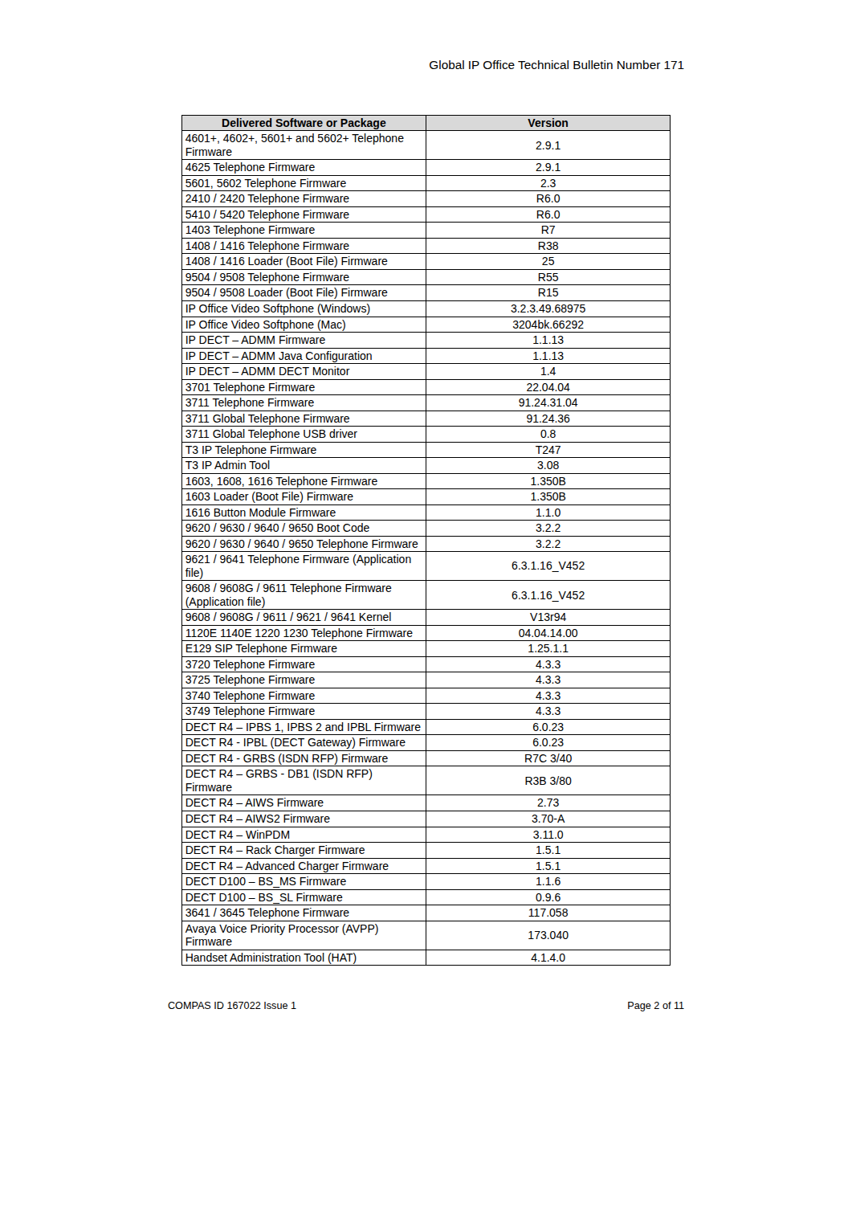Global IP Office Technical Bulletin Number 171
| Delivered Software or Package | Version |
| --- | --- |
| 4601+, 4602+, 5601+ and 5602+ Telephone Firmware | 2.9.1 |
| 4625 Telephone Firmware | 2.9.1 |
| 5601, 5602 Telephone Firmware | 2.3 |
| 2410 / 2420 Telephone Firmware | R6.0 |
| 5410 / 5420 Telephone Firmware | R6.0 |
| 1403 Telephone Firmware | R7 |
| 1408 / 1416 Telephone Firmware | R38 |
| 1408 / 1416 Loader (Boot File) Firmware | 25 |
| 9504 / 9508 Telephone Firmware | R55 |
| 9504 / 9508 Loader (Boot File) Firmware | R15 |
| IP Office Video Softphone (Windows) | 3.2.3.49.68975 |
| IP Office Video Softphone (Mac) | 3204bk.66292 |
| IP DECT – ADMM Firmware | 1.1.13 |
| IP DECT – ADMM Java Configuration | 1.1.13 |
| IP DECT – ADMM DECT Monitor | 1.4 |
| 3701 Telephone Firmware | 22.04.04 |
| 3711 Telephone Firmware | 91.24.31.04 |
| 3711 Global Telephone Firmware | 91.24.36 |
| 3711 Global Telephone USB driver | 0.8 |
| T3 IP Telephone Firmware | T247 |
| T3 IP Admin Tool | 3.08 |
| 1603, 1608, 1616 Telephone Firmware | 1.350B |
| 1603 Loader (Boot File) Firmware | 1.350B |
| 1616 Button Module Firmware | 1.1.0 |
| 9620 / 9630 / 9640 / 9650 Boot Code | 3.2.2 |
| 9620 / 9630 / 9640 / 9650 Telephone Firmware | 3.2.2 |
| 9621 / 9641 Telephone Firmware (Application file) | 6.3.1.16_V452 |
| 9608 / 9608G / 9611 Telephone Firmware (Application file) | 6.3.1.16_V452 |
| 9608 / 9608G / 9611 / 9621 / 9641 Kernel | V13r94 |
| 1120E 1140E 1220 1230 Telephone Firmware | 04.04.14.00 |
| E129 SIP Telephone Firmware | 1.25.1.1 |
| 3720 Telephone Firmware | 4.3.3 |
| 3725 Telephone Firmware | 4.3.3 |
| 3740 Telephone Firmware | 4.3.3 |
| 3749 Telephone Firmware | 4.3.3 |
| DECT R4 – IPBS 1, IPBS 2 and IPBL Firmware | 6.0.23 |
| DECT R4 - IPBL (DECT Gateway) Firmware | 6.0.23 |
| DECT R4 - GRBS (ISDN RFP) Firmware | R7C 3/40 |
| DECT R4 – GRBS - DB1 (ISDN RFP) Firmware | R3B 3/80 |
| DECT R4 – AIWS Firmware | 2.73 |
| DECT R4 – AIWS2 Firmware | 3.70-A |
| DECT R4 – WinPDM | 3.11.0 |
| DECT R4 – Rack Charger Firmware | 1.5.1 |
| DECT R4 – Advanced Charger Firmware | 1.5.1 |
| DECT D100 – BS_MS Firmware | 1.1.6 |
| DECT D100 – BS_SL Firmware | 0.9.6 |
| 3641 / 3645 Telephone Firmware | 117.058 |
| Avaya Voice Priority Processor (AVPP) Firmware | 173.040 |
| Handset Administration Tool (HAT) | 4.1.4.0 |
COMPAS ID 167022 Issue 1 Page 2 of 11